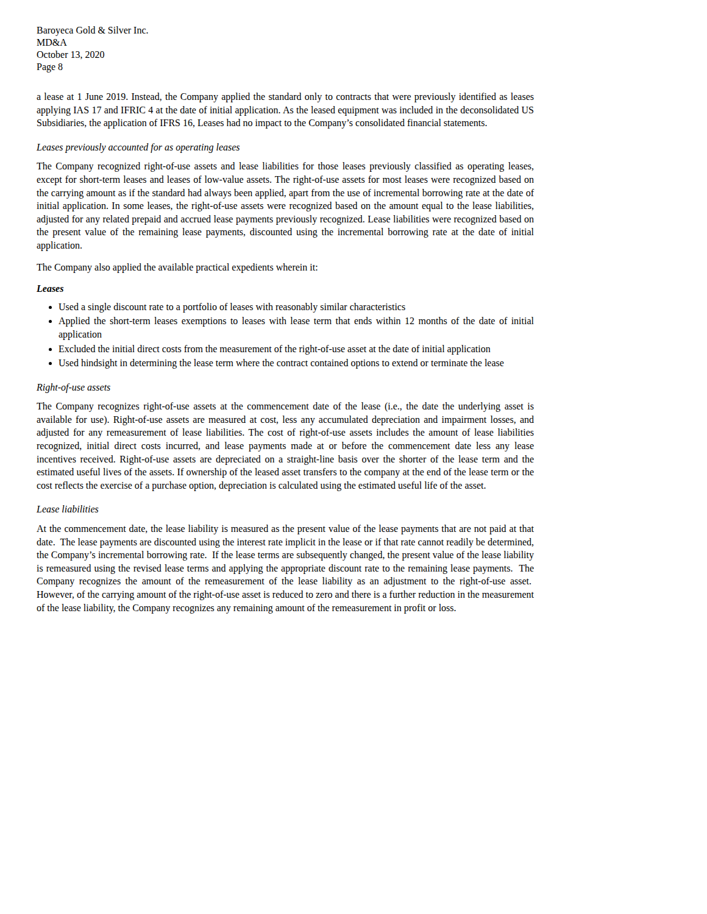Baroyeca Gold & Silver Inc.
MD&A
October 13, 2020
Page 8
a lease at 1 June 2019. Instead, the Company applied the standard only to contracts that were previously identified as leases applying IAS 17 and IFRIC 4 at the date of initial application. As the leased equipment was included in the deconsolidated US Subsidiaries, the application of IFRS 16, Leases had no impact to the Company’s consolidated financial statements.
Leases previously accounted for as operating leases
The Company recognized right-of-use assets and lease liabilities for those leases previously classified as operating leases, except for short-term leases and leases of low-value assets. The right-of-use assets for most leases were recognized based on the carrying amount as if the standard had always been applied, apart from the use of incremental borrowing rate at the date of initial application. In some leases, the right-of-use assets were recognized based on the amount equal to the lease liabilities, adjusted for any related prepaid and accrued lease payments previously recognized. Lease liabilities were recognized based on the present value of the remaining lease payments, discounted using the incremental borrowing rate at the date of initial application.
The Company also applied the available practical expedients wherein it:
Leases
Used a single discount rate to a portfolio of leases with reasonably similar characteristics
Applied the short-term leases exemptions to leases with lease term that ends within 12 months of the date of initial application
Excluded the initial direct costs from the measurement of the right-of-use asset at the date of initial application
Used hindsight in determining the lease term where the contract contained options to extend or terminate the lease
Right-of-use assets
The Company recognizes right-of-use assets at the commencement date of the lease (i.e., the date the underlying asset is available for use). Right-of-use assets are measured at cost, less any accumulated depreciation and impairment losses, and adjusted for any remeasurement of lease liabilities. The cost of right-of-use assets includes the amount of lease liabilities recognized, initial direct costs incurred, and lease payments made at or before the commencement date less any lease incentives received. Right-of-use assets are depreciated on a straight-line basis over the shorter of the lease term and the estimated useful lives of the assets. If ownership of the leased asset transfers to the company at the end of the lease term or the cost reflects the exercise of a purchase option, depreciation is calculated using the estimated useful life of the asset.
Lease liabilities
At the commencement date, the lease liability is measured as the present value of the lease payments that are not paid at that date. The lease payments are discounted using the interest rate implicit in the lease or if that rate cannot readily be determined, the Company’s incremental borrowing rate. If the lease terms are subsequently changed, the present value of the lease liability is remeasured using the revised lease terms and applying the appropriate discount rate to the remaining lease payments. The Company recognizes the amount of the remeasurement of the lease liability as an adjustment to the right-of-use asset. However, of the carrying amount of the right-of-use asset is reduced to zero and there is a further reduction in the measurement of the lease liability, the Company recognizes any remaining amount of the remeasurement in profit or loss.